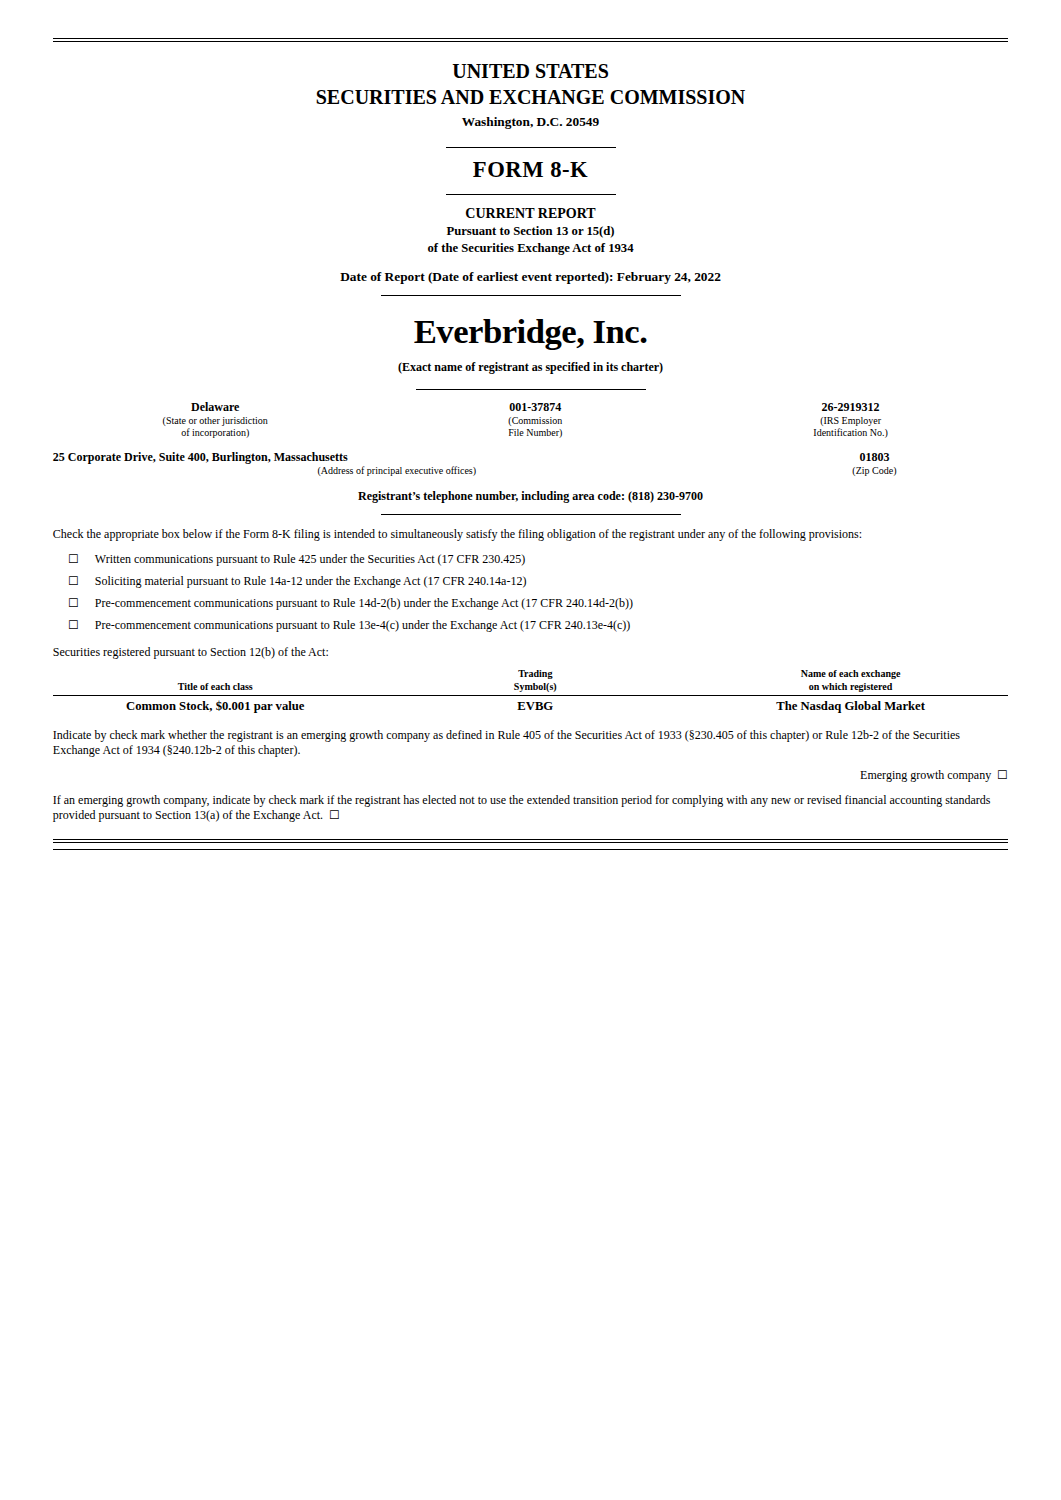UNITED STATES
SECURITIES AND EXCHANGE COMMISSION
Washington, D.C. 20549
FORM 8-K
CURRENT REPORT
Pursuant to Section 13 or 15(d)
of the Securities Exchange Act of 1934
Date of Report (Date of earliest event reported): February 24, 2022
Everbridge, Inc.
(Exact name of registrant as specified in its charter)
| Delaware (State or other jurisdiction of incorporation) | 001-37874 (Commission File Number) | 26-2919312 (IRS Employer Identification No.) |
| 25 Corporate Drive, Suite 400, Burlington, Massachusetts (Address of principal executive offices) | 01803 (Zip Code) |
Registrant’s telephone number, including area code: (818) 230-9700
Check the appropriate box below if the Form 8-K filing is intended to simultaneously satisfy the filing obligation of the registrant under any of the following provisions:
☐
Written communications pursuant to Rule 425 under the Securities Act (17 CFR 230.425)
☐
Soliciting material pursuant to Rule 14a-12 under the Exchange Act (17 CFR 240.14a-12)
☐
Pre-commencement communications pursuant to Rule 14d-2(b) under the Exchange Act (17 CFR 240.14d-2(b))
☐
Pre-commencement communications pursuant to Rule 13e-4(c) under the Exchange Act (17 CFR 240.13e-4(c))
Securities registered pursuant to Section 12(b) of the Act:
| Title of each class | Trading Symbol(s) | Name of each exchange on which registered |
| --- | --- | --- |
| Common Stock, $0.001 par value | EVBG | The Nasdaq Global Market |
Indicate by check mark whether the registrant is an emerging growth company as defined in Rule 405 of the Securities Act of 1933 (§230.405 of this chapter) or Rule 12b-2 of the Securities Exchange Act of 1934 (§240.12b-2 of this chapter).
Emerging growth company ☐
If an emerging growth company, indicate by check mark if the registrant has elected not to use the extended transition period for complying with any new or revised financial accounting standards provided pursuant to Section 13(a) of the Exchange Act. ☐